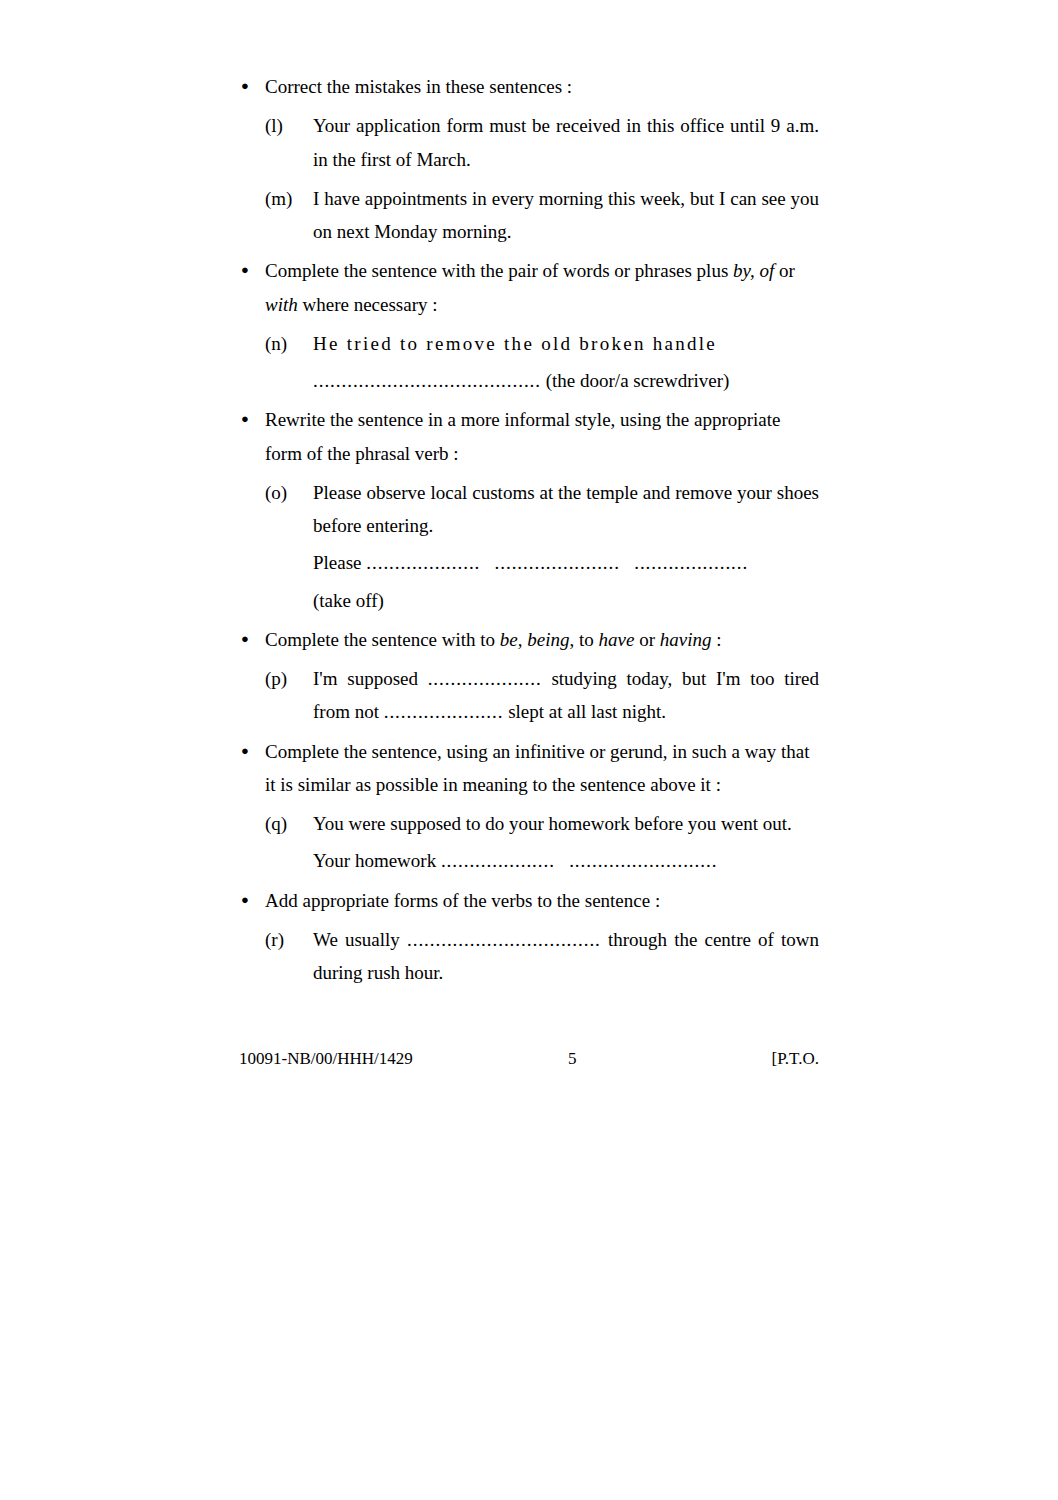Correct the mistakes in these sentences :
(l) Your application form must be received in this office until 9 a.m. in the first of March.
(m) I have appointments in every morning this week, but I can see you on next Monday morning.
Complete the sentence with the pair of words or phrases plus by, of or with where necessary :
(n) He tried to remove the old broken handle ........................................ (the door/a screwdriver)
Rewrite the sentence in a more informal style, using the appropriate form of the phrasal verb :
(o) Please observe local customs at the temple and remove your shoes before entering. Please .................... ...................... .................... (take off)
Complete the sentence with to be, being, to have or having :
(p) I'm supposed .................... studying today, but I'm too tired from not ..................... slept at all last night.
Complete the sentence, using an infinitive or gerund, in such a way that it is similar as possible in meaning to the sentence above it :
(q) You were supposed to do your homework before you went out. Your homework .................... ..........................
Add appropriate forms of the verbs to the sentence :
(r) We usually .................................. through the centre of town during rush hour.
10091-NB/00/HHH/1429 5 [P.T.O.